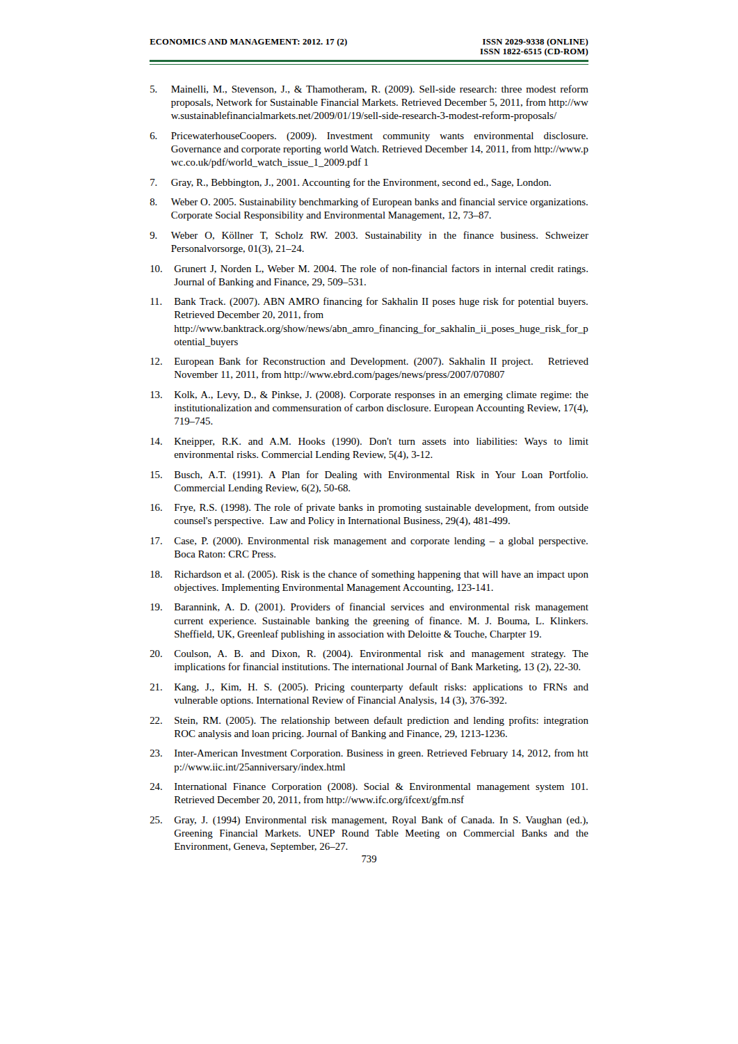ECONOMICS AND MANAGEMENT: 2012. 17 (2)
ISSN 2029-9338 (ONLINE)
ISSN 1822-6515 (CD-ROM)
Mainelli, M., Stevenson, J., & Thamotheram, R. (2009). Sell-side research: three modest reform proposals, Network for Sustainable Financial Markets. Retrieved December 5, 2011, from http://www.sustainablefinancialmarkets.net/2009/01/19/sell-side-research-3-modest-reform-proposals/
PricewaterhouseCoopers. (2009). Investment community wants environmental disclosure. Governance and corporate reporting world Watch. Retrieved December 14, 2011, from http://www.pwc.co.uk/pdf/world_watch_issue_1_2009.pdf 1
Gray, R., Bebbington, J., 2001. Accounting for the Environment, second ed., Sage, London.
Weber O. 2005. Sustainability benchmarking of European banks and financial service organizations. Corporate Social Responsibility and Environmental Management, 12, 73–87.
Weber O, Köllner T, Scholz RW. 2003. Sustainability in the finance business. Schweizer Personalvorsorge, 01(3), 21–24.
Grunert J, Norden L, Weber M. 2004. The role of non-financial factors in internal credit ratings. Journal of Banking and Finance, 29, 509–531.
Bank Track. (2007). ABN AMRO financing for Sakhalin II poses huge risk for potential buyers. Retrieved December 20, 2011, from
http://www.banktrack.org/show/news/abn_amro_financing_for_sakhalin_ii_poses_huge_risk_for_potential_buyers
European Bank for Reconstruction and Development. (2007). Sakhalin II project. Retrieved November 11, 2011, from http://www.ebrd.com/pages/news/press/2007/070807
Kolk, A., Levy, D., & Pinkse, J. (2008). Corporate responses in an emerging climate regime: the institutionalization and commensuration of carbon disclosure. European Accounting Review, 17(4), 719–745.
Kneipper, R.K. and A.M. Hooks (1990). Don't turn assets into liabilities: Ways to limit environmental risks. Commercial Lending Review, 5(4), 3-12.
Busch, A.T. (1991). A Plan for Dealing with Environmental Risk in Your Loan Portfolio. Commercial Lending Review, 6(2), 50-68.
Frye, R.S. (1998). The role of private banks in promoting sustainable development, from outside counsel's perspective. Law and Policy in International Business, 29(4), 481-499.
Case, P. (2000). Environmental risk management and corporate lending – a global perspective. Boca Raton: CRC Press.
Richardson et al. (2005). Risk is the chance of something happening that will have an impact upon objectives. Implementing Environmental Management Accounting, 123-141.
Barannink, A. D. (2001). Providers of financial services and environmental risk management current experience. Sustainable banking the greening of finance. M. J. Bouma, L. Klinkers. Sheffield, UK, Greenleaf publishing in association with Deloitte & Touche, Charpter 19.
Coulson, A. B. and Dixon, R. (2004). Environmental risk and management strategy. The implications for financial institutions. The international Journal of Bank Marketing, 13 (2), 22-30.
Kang, J., Kim, H. S. (2005). Pricing counterparty default risks: applications to FRNs and vulnerable options. International Review of Financial Analysis, 14 (3), 376-392.
Stein, RM. (2005). The relationship between default prediction and lending profits: integration ROC analysis and loan pricing. Journal of Banking and Finance, 29, 1213-1236.
Inter-American Investment Corporation. Business in green. Retrieved February 14, 2012, from http://www.iic.int/25anniversary/index.html
International Finance Corporation (2008). Social & Environmental management system 101. Retrieved December 20, 2011, from http://www.ifc.org/ifcext/gfm.nsf
Gray, J. (1994) Environmental risk management, Royal Bank of Canada. In S. Vaughan (ed.), Greening Financial Markets. UNEP Round Table Meeting on Commercial Banks and the Environment, Geneva, September, 26–27.
739